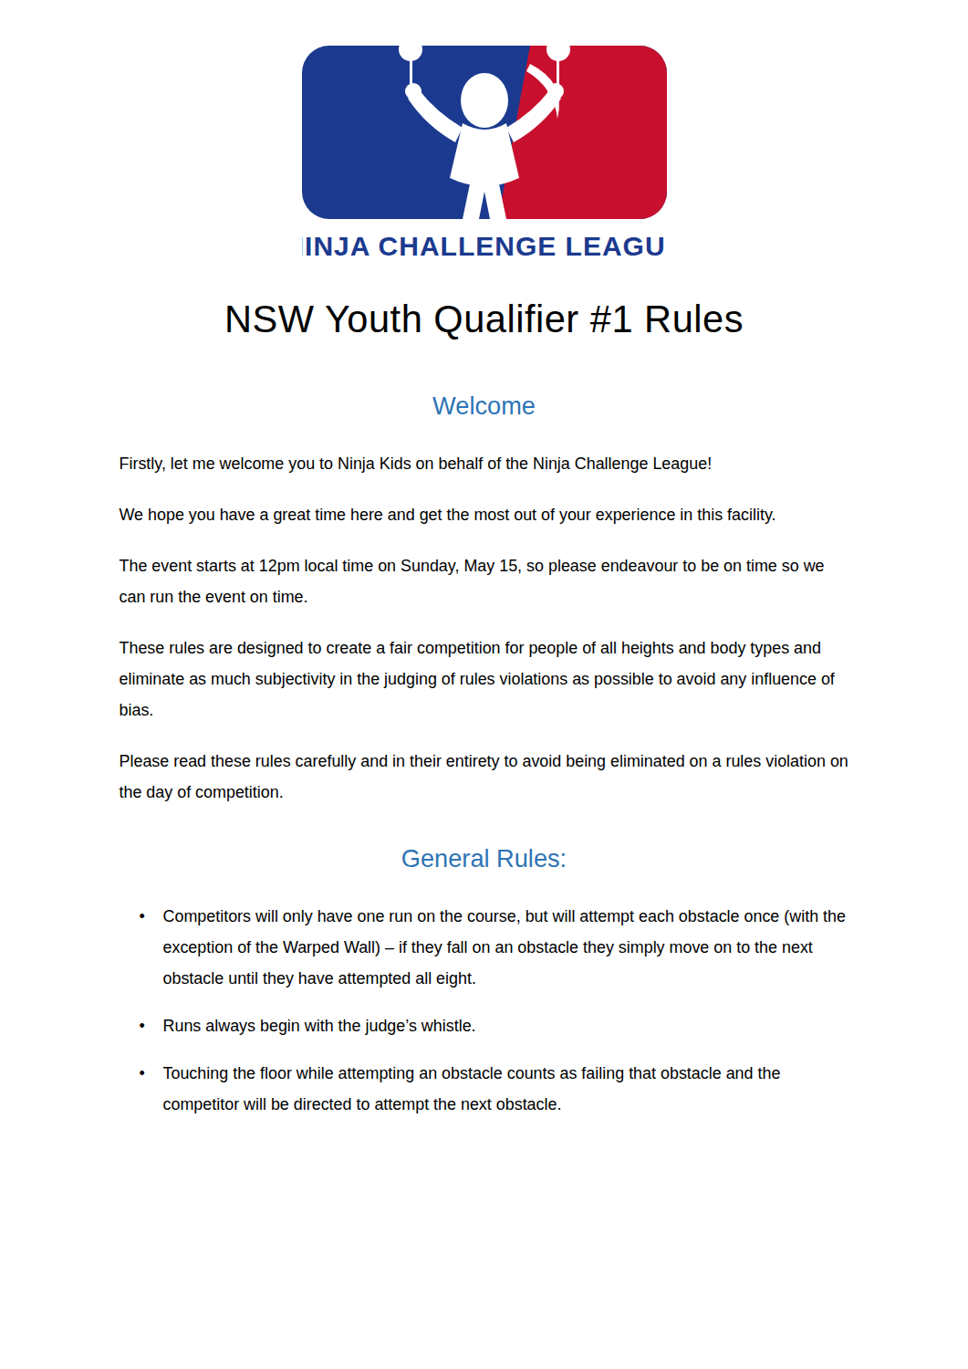NINJA CHALLENGE LEAGUE
NSW Youth Qualifier #1 Rules
Welcome
Firstly, let me welcome you to Ninja Kids on behalf of the Ninja Challenge League!
We hope you have a great time here and get the most out of your experience in this facility.
The event starts at 12pm local time on Sunday, May 15, so please endeavour to be on time so we can run the event on time.
These rules are designed to create a fair competition for people of all heights and body types and eliminate as much subjectivity in the judging of rules violations as possible to avoid any influence of bias.
Please read these rules carefully and in their entirety to avoid being eliminated on a rules violation on the day of competition.
General Rules:
Competitors will only have one run on the course, but will attempt each obstacle once (with the exception of the Warped Wall) – if they fall on an obstacle they simply move on to the next obstacle until they have attempted all eight.
Runs always begin with the judge’s whistle.
Touching the floor while attempting an obstacle counts as failing that obstacle and the competitor will be directed to attempt the next obstacle.